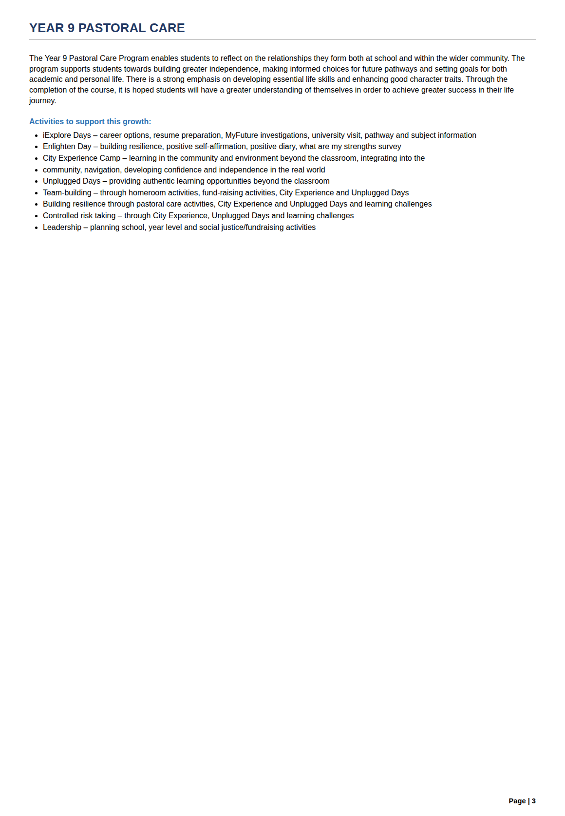YEAR 9 PASTORAL CARE
The Year 9 Pastoral Care Program enables students to reflect on the relationships they form both at school and within the wider community. The program supports students towards building greater independence, making informed choices for future pathways and setting goals for both academic and personal life. There is a strong emphasis on developing essential life skills and enhancing good character traits. Through the completion of the course, it is hoped students will have a greater understanding of themselves in order to achieve greater success in their life journey.
Activities to support this growth:
iExplore Days – career options, resume preparation, MyFuture investigations, university visit, pathway and subject information
Enlighten Day – building resilience, positive self-affirmation, positive diary, what are my strengths survey
City Experience Camp – learning in the community and environment beyond the classroom, integrating into the
community, navigation, developing confidence and independence in the real world
Unplugged Days – providing authentic learning opportunities beyond the classroom
Team-building – through homeroom activities, fund-raising activities, City Experience and Unplugged Days
Building resilience through pastoral care activities, City Experience and Unplugged Days and learning challenges
Controlled risk taking – through City Experience, Unplugged Days and learning challenges
Leadership – planning school, year level and social justice/fundraising activities
Page | 3